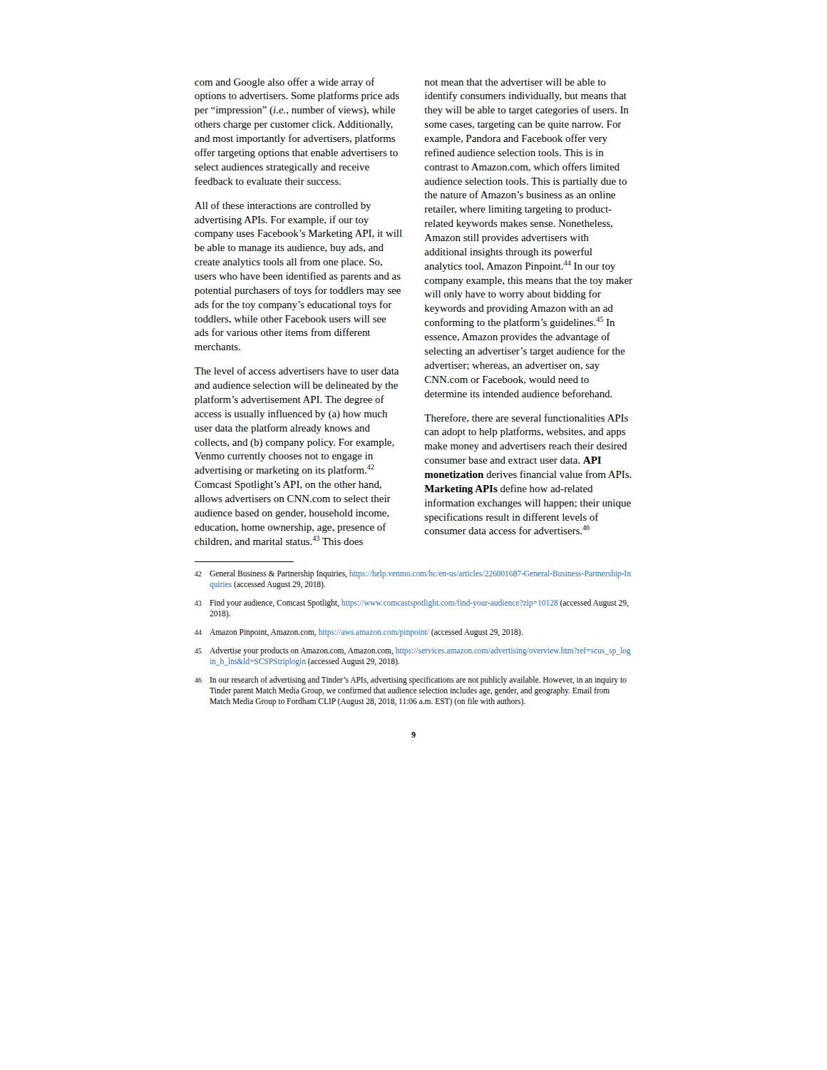com and Google also offer a wide array of options to advertisers. Some platforms price ads per “impression” (i.e., number of views), while others charge per customer click. Additionally, and most importantly for advertisers, platforms offer targeting options that enable advertisers to select audiences strategically and receive feedback to evaluate their success.
All of these interactions are controlled by advertising APIs. For example, if our toy company uses Facebook’s Marketing API, it will be able to manage its audience, buy ads, and create analytics tools all from one place. So, users who have been identified as parents and as potential purchasers of toys for toddlers may see ads for the toy company’s educational toys for toddlers, while other Facebook users will see ads for various other items from different merchants.
The level of access advertisers have to user data and audience selection will be delineated by the platform’s advertisement API. The degree of access is usually influenced by (a) how much user data the platform already knows and collects, and (b) company policy. For example, Venmo currently chooses not to engage in advertising or marketing on its platform.42 Comcast Spotlight’s API, on the other hand, allows advertisers on CNN.com to select their audience based on gender, household income, education, home ownership, age, presence of children, and marital status.43 This does
not mean that the advertiser will be able to identify consumers individually, but means that they will be able to target categories of users. In some cases, targeting can be quite narrow. For example, Pandora and Facebook offer very refined audience selection tools. This is in contrast to Amazon.com, which offers limited audience selection tools. This is partially due to the nature of Amazon’s business as an online retailer, where limiting targeting to product-related keywords makes sense. Nonetheless, Amazon still provides advertisers with additional insights through its powerful analytics tool, Amazon Pinpoint.44 In our toy company example, this means that the toy maker will only have to worry about bidding for keywords and providing Amazon with an ad conforming to the platform’s guidelines.45 In essence, Amazon provides the advantage of selecting an advertiser’s target audience for the advertiser; whereas, an advertiser on, say CNN.com or Facebook, would need to determine its intended audience beforehand.
Therefore, there are several functionalities APIs can adopt to help platforms, websites, and apps make money and advertisers reach their desired consumer base and extract user data. API monetization derives financial value from APIs. Marketing APIs define how ad-related information exchanges will happen; their unique specifications result in different levels of consumer data access for advertisers.46
42
General Business & Partnership Inquiries, https://help.venmo.com/hc/en-us/articles/226001687-General-Business-Partnership-Inquiries (accessed August 29, 2018).
43
Find your audience, Comcast Spotlight, https://www.comcastspotlight.com/find-your-audience?zip=10128 (accessed August 29, 2018).
44
Amazon Pinpoint, Amazon.com, https://aws.amazon.com/pinpoint/ (accessed August 29, 2018).
45
Advertise your products on Amazon.com, Amazon.com, https://services.amazon.com/advertising/overview.htm?ref=scus_sp_login_b_lm&ld=SCSPStriplogin (accessed August 29, 2018).
46
In our research of advertising and Tinder’s APIs, advertising specifications are not publicly available. However, in an inquiry to Tinder parent Match Media Group, we confirmed that audience selection includes age, gender, and geography. Email from Match Media Group to Fordham CLIP (August 28, 2018, 11:06 a.m. EST) (on file with authors).
9